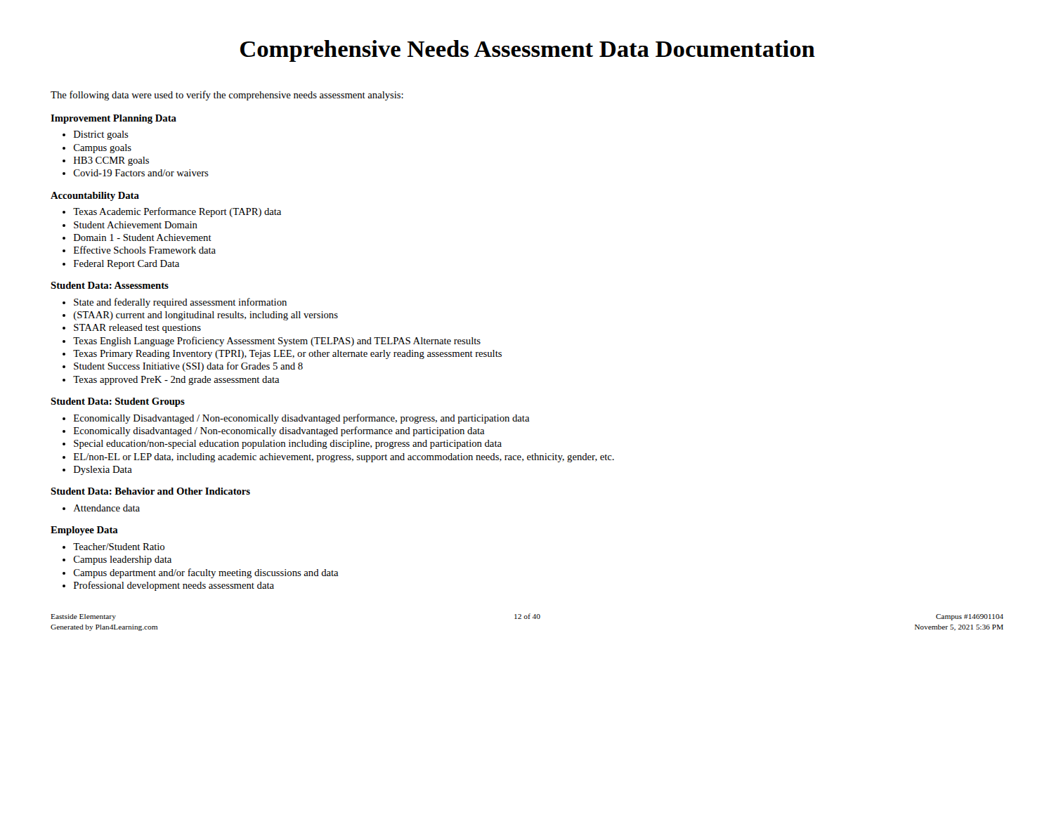Comprehensive Needs Assessment Data Documentation
The following data were used to verify the comprehensive needs assessment analysis:
Improvement Planning Data
District goals
Campus goals
HB3 CCMR goals
Covid-19 Factors and/or waivers
Accountability Data
Texas Academic Performance Report (TAPR) data
Student Achievement Domain
Domain 1 - Student Achievement
Effective Schools Framework data
Federal Report Card Data
Student Data: Assessments
State and federally required assessment information
(STAAR) current and longitudinal results, including all versions
STAAR released test questions
Texas English Language Proficiency Assessment System (TELPAS) and TELPAS Alternate results
Texas Primary Reading Inventory (TPRI), Tejas LEE, or other alternate early reading assessment results
Student Success Initiative (SSI) data for Grades 5 and 8
Texas approved PreK - 2nd grade assessment data
Student Data: Student Groups
Economically Disadvantaged / Non-economically disadvantaged performance, progress, and participation data
Economically disadvantaged / Non-economically disadvantaged performance and participation data
Special education/non-special education population including discipline, progress and participation data
EL/non-EL or LEP data, including academic achievement, progress, support and accommodation needs, race, ethnicity, gender, etc.
Dyslexia Data
Student Data: Behavior and Other Indicators
Attendance data
Employee Data
Teacher/Student Ratio
Campus leadership data
Campus department and/or faculty meeting discussions and data
Professional development needs assessment data
| Eastside Elementary Generated by Plan4Learning.com | 12 of 40 | Campus #146901104 November 5, 2021 5:36 PM |